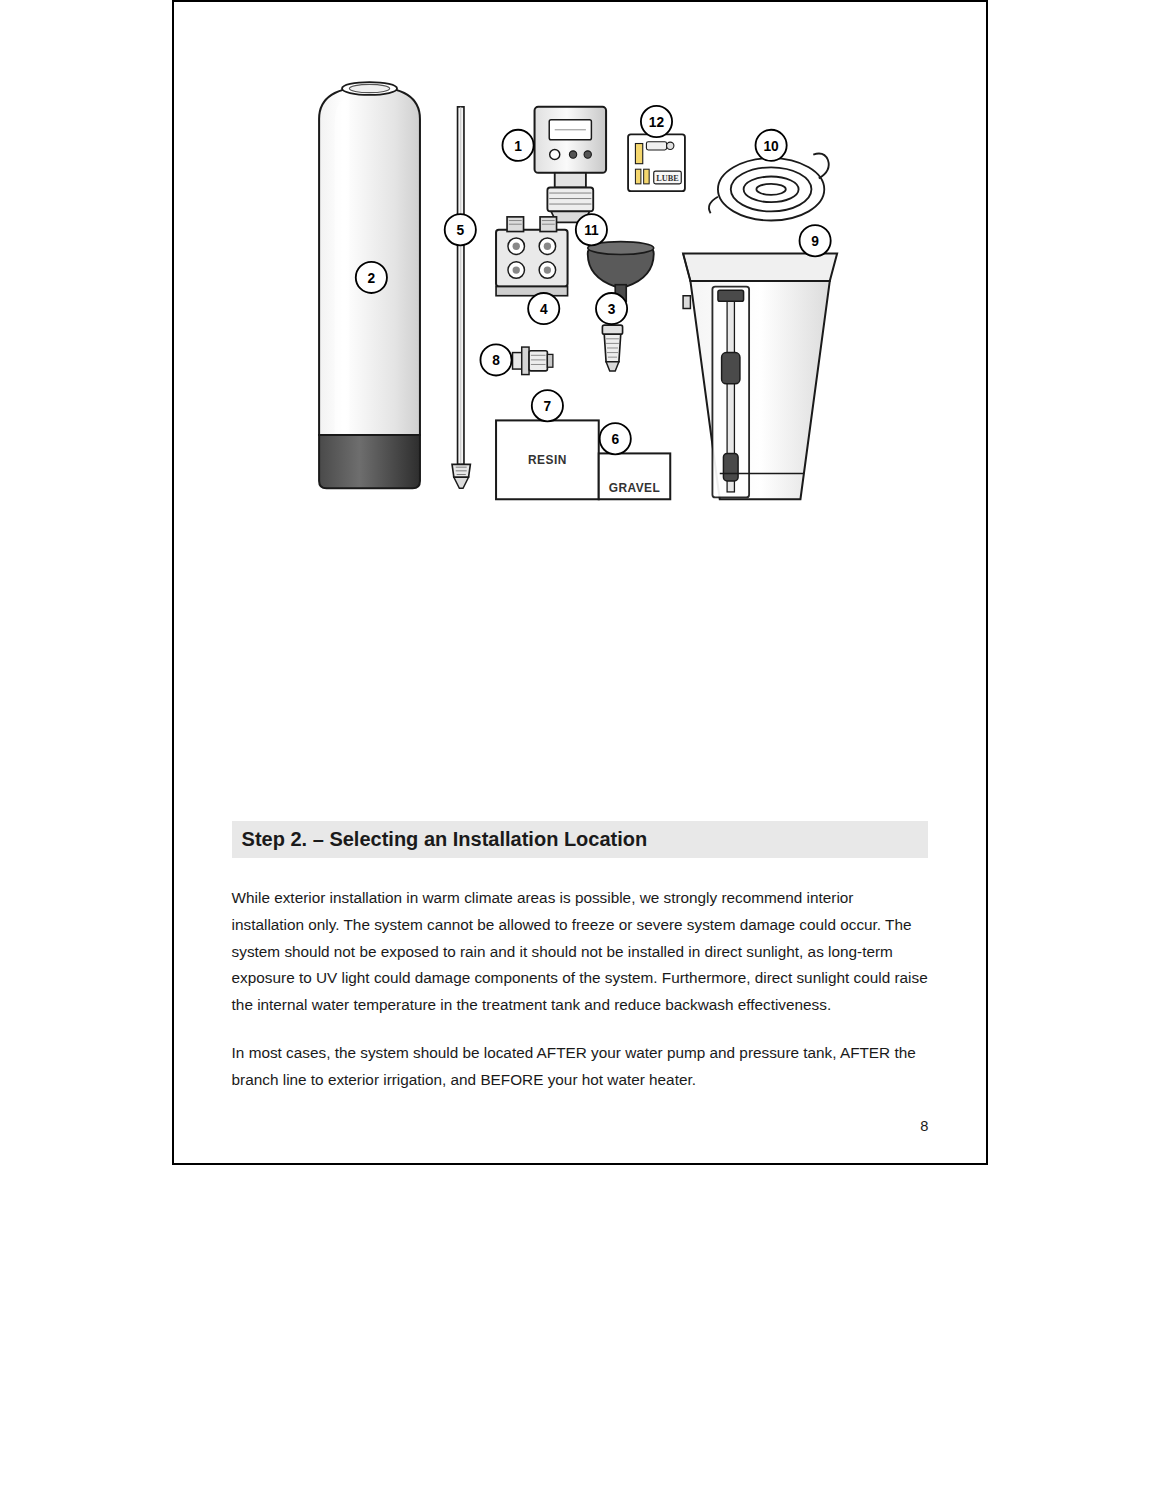2 5 1 LUBE 12 10 4 11 3 8 RESIN 7 GRAVEL 6 9
Step 2. – Selecting an Installation Location
While exterior installation in warm climate areas is possible, we strongly recommend interior installation only. The system cannot be allowed to freeze or severe system damage could occur. The system should not be exposed to rain and it should not be installed in direct sunlight, as long-term exposure to UV light could damage components of the system. Furthermore, direct sunlight could raise the internal water temperature in the treatment tank and reduce backwash effectiveness.
In most cases, the system should be located AFTER your water pump and pressure tank, AFTER the branch line to exterior irrigation, and BEFORE your hot water heater.
8